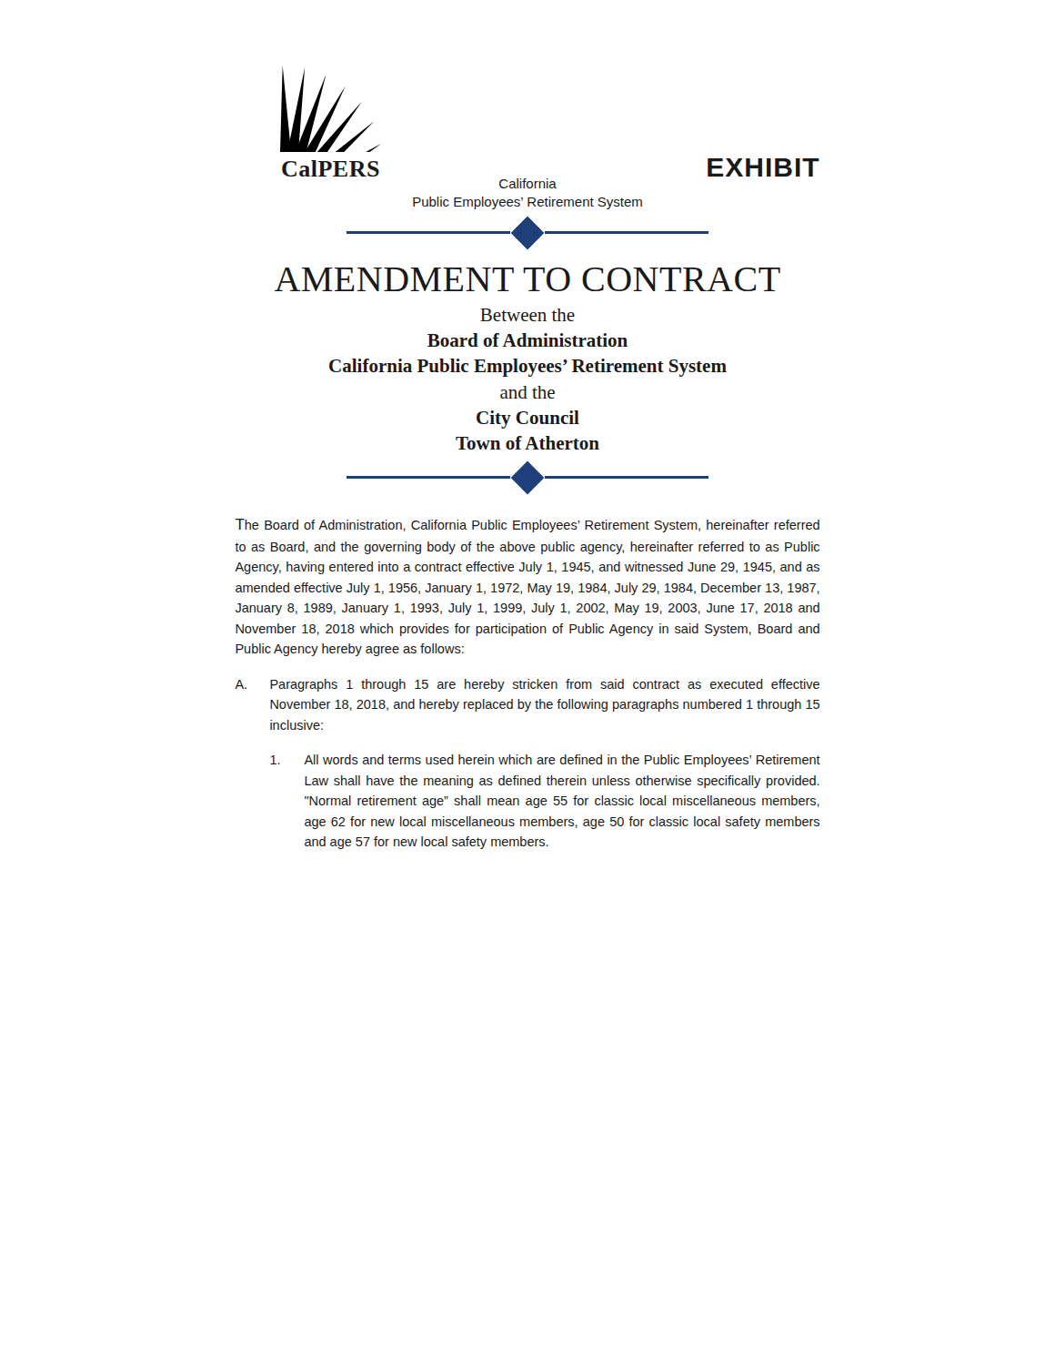CalPERS
EXHIBIT
California
Public Employees’ Retirement System
AMENDMENT TO CONTRACT
Between the
Board of Administration
California Public Employees’ Retirement System
and the
City Council
Town of Atherton
The Board of Administration, California Public Employees’ Retirement System, hereinafter referred to as Board, and the governing body of the above public agency, hereinafter referred to as Public Agency, having entered into a contract effective July 1, 1945, and witnessed June 29, 1945, and as amended effective July 1, 1956, January 1, 1972, May 19, 1984, July 29, 1984, December 13, 1987, January 8, 1989, January 1, 1993, July 1, 1999, July 1, 2002, May 19, 2003, June 17, 2018 and November 18, 2018 which provides for participation of Public Agency in said System, Board and Public Agency hereby agree as follows:
A.
Paragraphs 1 through 15 are hereby stricken from said contract as executed effective November 18, 2018, and hereby replaced by the following paragraphs numbered 1 through 15 inclusive:
1.
All words and terms used herein which are defined in the Public Employees’ Retirement Law shall have the meaning as defined therein unless otherwise specifically provided. "Normal retirement age” shall mean age 55 for classic local miscellaneous members, age 62 for new local miscellaneous members, age 50 for classic local safety members and age 57 for new local safety members.